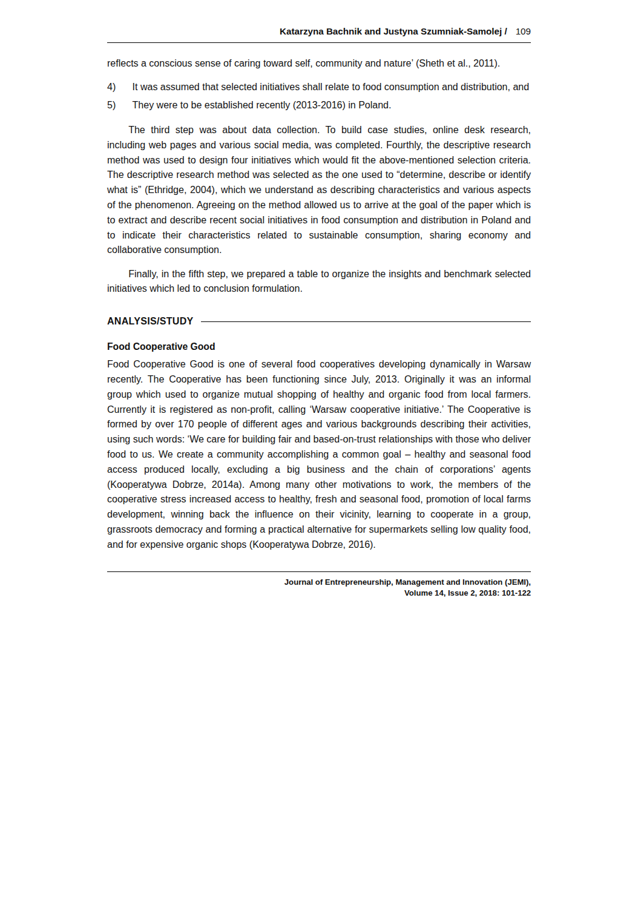Katarzyna Bachnik and Justyna Szumniak-Samolej /109
reflects a conscious sense of caring toward self, community and nature’ (Sheth et al., 2011).
4) It was assumed that selected initiatives shall relate to food consumption and distribution, and
5) They were to be established recently (2013-2016) in Poland.
The third step was about data collection. To build case studies, online desk research, including web pages and various social media, was completed. Fourthly, the descriptive research method was used to design four initiatives which would fit the above-mentioned selection criteria. The descriptive research method was selected as the one used to “determine, describe or identify what is” (Ethridge, 2004), which we understand as describing characteristics and various aspects of the phenomenon. Agreeing on the method allowed us to arrive at the goal of the paper which is to extract and describe recent social initiatives in food consumption and distribution in Poland and to indicate their characteristics related to sustainable consumption, sharing economy and collaborative consumption.
Finally, in the fifth step, we prepared a table to organize the insights and benchmark selected initiatives which led to conclusion formulation.
ANALYSIS/STUDY
Food Cooperative Good
Food Cooperative Good is one of several food cooperatives developing dynamically in Warsaw recently. The Cooperative has been functioning since July, 2013. Originally it was an informal group which used to organize mutual shopping of healthy and organic food from local farmers. Currently it is registered as non-profit, calling ‘Warsaw cooperative initiative.’ The Cooperative is formed by over 170 people of different ages and various backgrounds describing their activities, using such words: ‘We care for building fair and based-on-trust relationships with those who deliver food to us. We create a community accomplishing a common goal – healthy and seasonal food access produced locally, excluding a big business and the chain of corporations’ agents (Kooperatywa Dobrze, 2014a). Among many other motivations to work, the members of the cooperative stress increased access to healthy, fresh and seasonal food, promotion of local farms development, winning back the influence on their vicinity, learning to cooperate in a group, grassroots democracy and forming a practical alternative for supermarkets selling low quality food, and for expensive organic shops (Kooperatywa Dobrze, 2016).
Journal of Entrepreneurship, Management and Innovation (JEMI),
Volume 14, Issue 2, 2018: 101-122